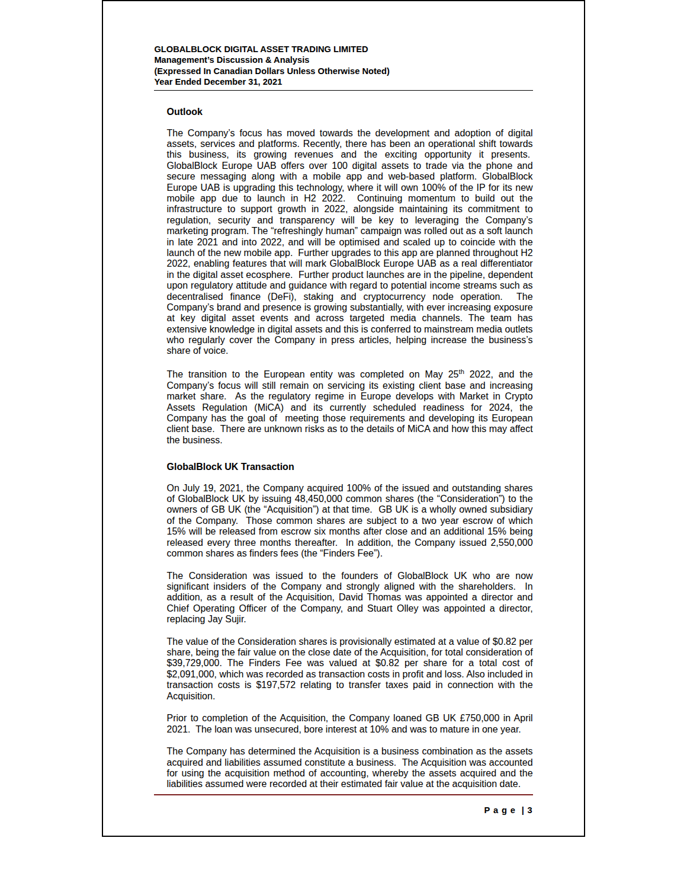GLOBALBLOCK DIGITAL ASSET TRADING LIMITED
Management’s Discussion & Analysis
(Expressed In Canadian Dollars Unless Otherwise Noted)
Year Ended December 31, 2021
Outlook
The Company’s focus has moved towards the development and adoption of digital assets, services and platforms. Recently, there has been an operational shift towards this business, its growing revenues and the exciting opportunity it presents. GlobalBlock Europe UAB offers over 100 digital assets to trade via the phone and secure messaging along with a mobile app and web-based platform. GlobalBlock Europe UAB is upgrading this technology, where it will own 100% of the IP for its new mobile app due to launch in H2 2022. Continuing momentum to build out the infrastructure to support growth in 2022, alongside maintaining its commitment to regulation, security and transparency will be key to leveraging the Company’s marketing program. The “refreshingly human” campaign was rolled out as a soft launch in late 2021 and into 2022, and will be optimised and scaled up to coincide with the launch of the new mobile app. Further upgrades to this app are planned throughout H2 2022, enabling features that will mark GlobalBlock Europe UAB as a real differentiator in the digital asset ecosphere. Further product launches are in the pipeline, dependent upon regulatory attitude and guidance with regard to potential income streams such as decentralised finance (DeFi), staking and cryptocurrency node operation. The Company’s brand and presence is growing substantially, with ever increasing exposure at key digital asset events and across targeted media channels. The team has extensive knowledge in digital assets and this is conferred to mainstream media outlets who regularly cover the Company in press articles, helping increase the business’s share of voice.
The transition to the European entity was completed on May 25th 2022, and the Company’s focus will still remain on servicing its existing client base and increasing market share. As the regulatory regime in Europe develops with Market in Crypto Assets Regulation (MiCA) and its currently scheduled readiness for 2024, the Company has the goal of meeting those requirements and developing its European client base. There are unknown risks as to the details of MiCA and how this may affect the business.
GlobalBlock UK Transaction
On July 19, 2021, the Company acquired 100% of the issued and outstanding shares of GlobalBlock UK by issuing 48,450,000 common shares (the “Consideration”) to the owners of GB UK (the “Acquisition”) at that time. GB UK is a wholly owned subsidiary of the Company. Those common shares are subject to a two year escrow of which 15% will be released from escrow six months after close and an additional 15% being released every three months thereafter. In addition, the Company issued 2,550,000 common shares as finders fees (the “Finders Fee”).
The Consideration was issued to the founders of GlobalBlock UK who are now significant insiders of the Company and strongly aligned with the shareholders. In addition, as a result of the Acquisition, David Thomas was appointed a director and Chief Operating Officer of the Company, and Stuart Olley was appointed a director, replacing Jay Sujir.
The value of the Consideration shares is provisionally estimated at a value of $0.82 per share, being the fair value on the close date of the Acquisition, for total consideration of $39,729,000. The Finders Fee was valued at $0.82 per share for a total cost of $2,091,000, which was recorded as transaction costs in profit and loss. Also included in transaction costs is $197,572 relating to transfer taxes paid in connection with the Acquisition.
Prior to completion of the Acquisition, the Company loaned GB UK £750,000 in April 2021. The loan was unsecured, bore interest at 10% and was to mature in one year.
The Company has determined the Acquisition is a business combination as the assets acquired and liabilities assumed constitute a business. The Acquisition was accounted for using the acquisition method of accounting, whereby the assets acquired and the liabilities assumed were recorded at their estimated fair value at the acquisition date.
P a g e | 3